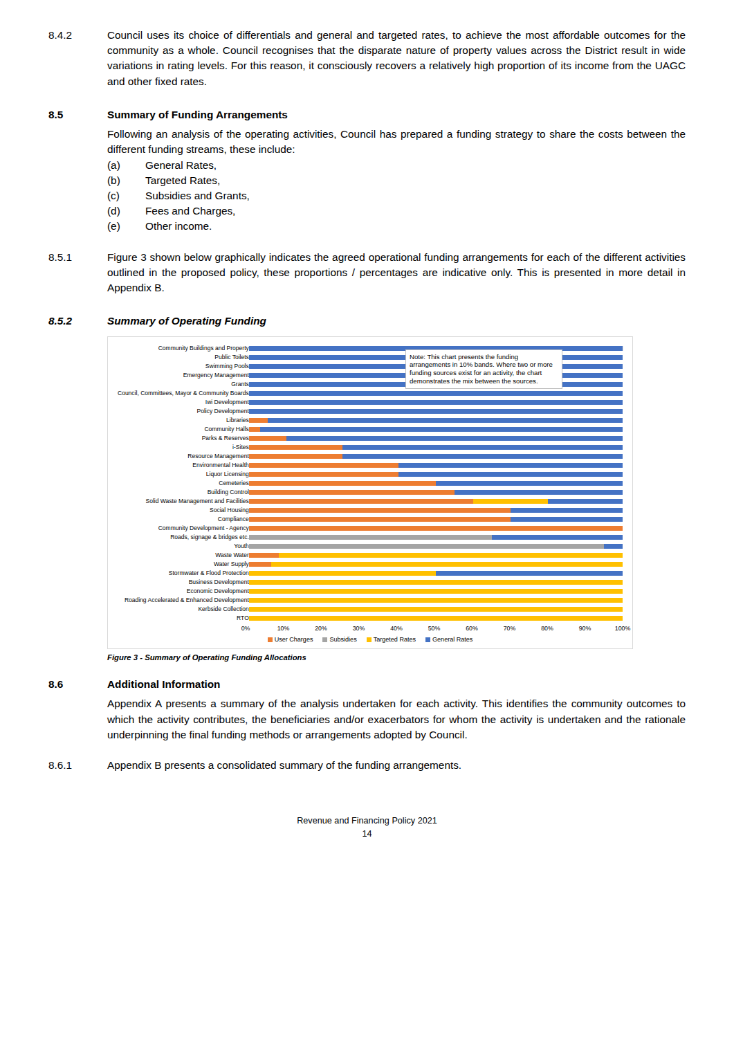8.4.2
Council uses its choice of differentials and general and targeted rates, to achieve the most affordable outcomes for the community as a whole. Council recognises that the disparate nature of property values across the District result in wide variations in rating levels. For this reason, it consciously recovers a relatively high proportion of its income from the UAGC and other fixed rates.
8.5
Summary of Funding Arrangements
Following an analysis of the operating activities, Council has prepared a funding strategy to share the costs between the different funding streams, these include:
(a)
General Rates,
(b)
Targeted Rates,
(c)
Subsidies and Grants,
(d)
Fees and Charges,
(e)
Other income.
8.5.1
Figure 3 shown below graphically indicates the agreed operational funding arrangements for each of the different activities outlined in the proposed policy, these proportions / percentages are indicative only. This is presented in more detail in Appendix B.
8.5.2
Summary of Operating Funding
Note: This chart presents the funding arrangements in 10% bands. Where two or more funding sources exist for an activity, the chart demonstrates the mix between the sources.
| Community Buildings and Property | |
| Public Toilets | |
| Swimming Pools | |
| Emergency Management | |
| Grants | |
| Council, Committees, Mayor & Community Boards | |
| Iwi Development | |
| Policy Development | |
| Libraries | |
| Community Halls | |
| Parks & Reserves | |
| i-Sites | |
| Resource Management | |
| Environmental Health | |
| Liquor Licensing | |
| Cemeteries | |
| Building Control | |
| Solid Waste Management and Facilities | |
| Social Housing | |
| Compliance | |
| Community Development - Agency | |
| Roads, signage & bridges etc. | |
| Youth | |
| Waste Water | |
| Water Supply | |
| Stormwater & Flood Protection | |
| Business Development | |
| Economic Development | |
| Roading Accelerated & Enhanced Development | |
| Kerbside Collection | |
| RTO | |
0% 10% 20% 30% 40% 50% 60% 70% 80% 90% 100%
User Charges
Subsidies
Targeted Rates
General Rates
Figure 3 - Summary of Operating Funding Allocations
8.6
Additional Information
Appendix A presents a summary of the analysis undertaken for each activity. This identifies the community outcomes to which the activity contributes, the beneficiaries and/or exacerbators for whom the activity is undertaken and the rationale underpinning the final funding methods or arrangements adopted by Council.
8.6.1
Appendix B presents a consolidated summary of the funding arrangements.
Revenue and Financing Policy 2021
14